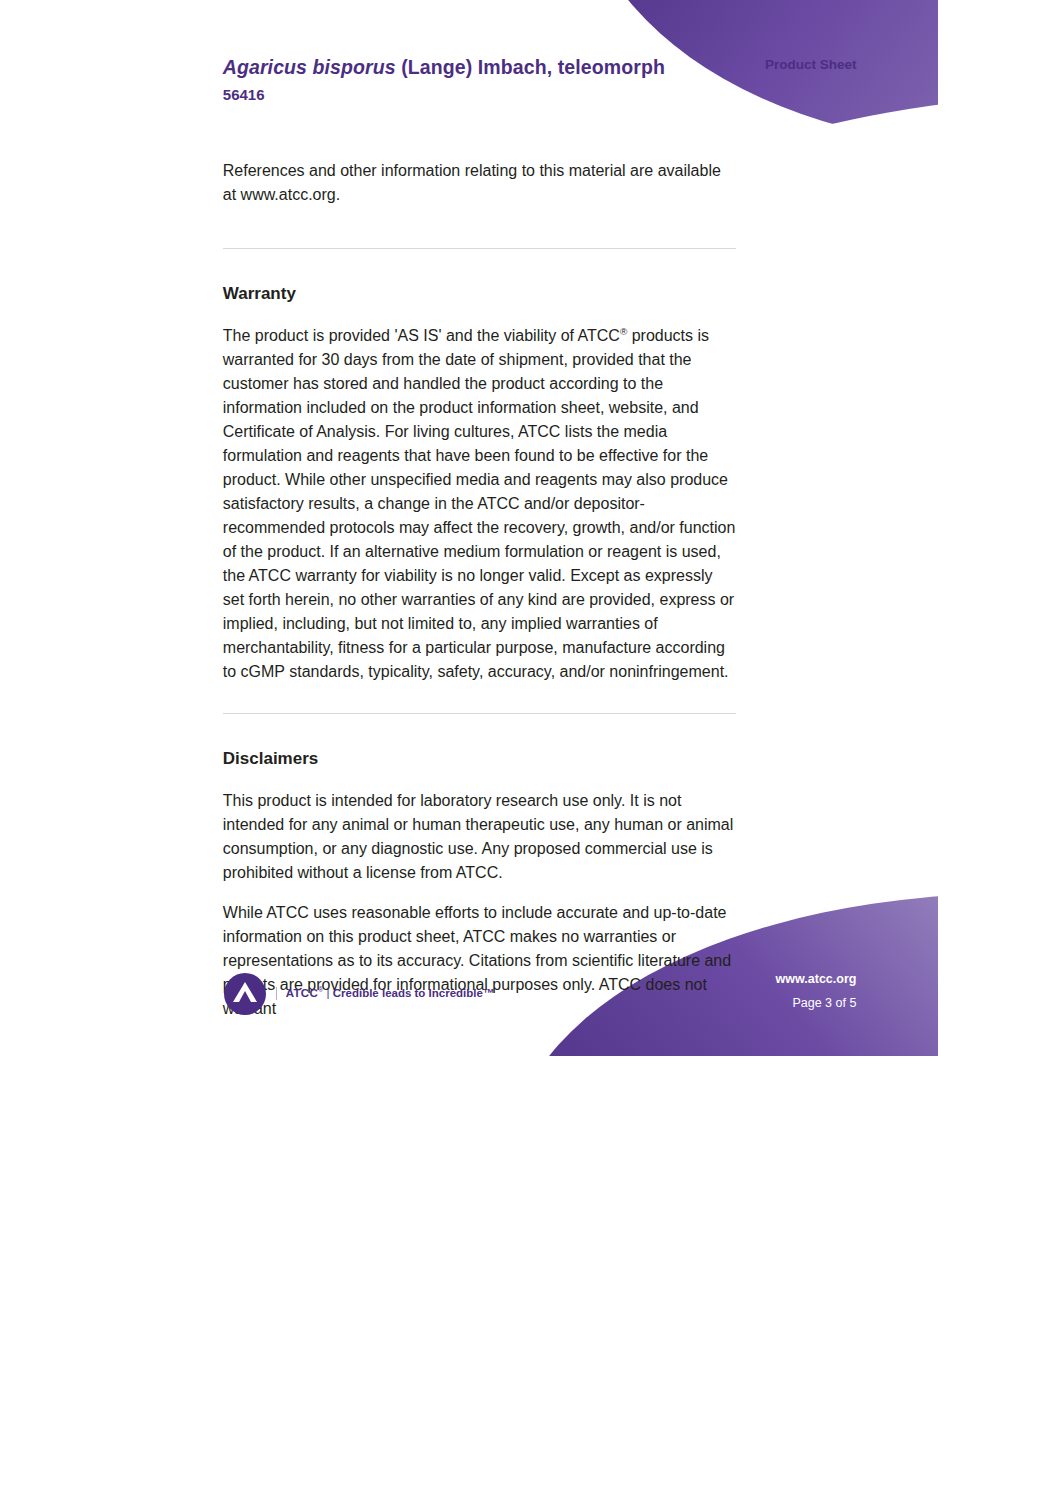Agaricus bisporus (Lange) Imbach, teleomorph
56416
Product Sheet
References and other information relating to this material are available at www.atcc.org.
Warranty
The product is provided 'AS IS' and the viability of ATCC® products is warranted for 30 days from the date of shipment, provided that the customer has stored and handled the product according to the information included on the product information sheet, website, and Certificate of Analysis. For living cultures, ATCC lists the media formulation and reagents that have been found to be effective for the product. While other unspecified media and reagents may also produce satisfactory results, a change in the ATCC and/or depositor-recommended protocols may affect the recovery, growth, and/or function of the product. If an alternative medium formulation or reagent is used, the ATCC warranty for viability is no longer valid. Except as expressly set forth herein, no other warranties of any kind are provided, express or implied, including, but not limited to, any implied warranties of merchantability, fitness for a particular purpose, manufacture according to cGMP standards, typicality, safety, accuracy, and/or noninfringement.
Disclaimers
This product is intended for laboratory research use only. It is not intended for any animal or human therapeutic use, any human or animal consumption, or any diagnostic use. Any proposed commercial use is prohibited without a license from ATCC.
While ATCC uses reasonable efforts to include accurate and up-to-date information on this product sheet, ATCC makes no warranties or representations as to its accuracy. Citations from scientific literature and patents are provided for informational purposes only. ATCC does not warrant
ATCC® | Credible leads to Incredible™
www.atcc.org
Page 3 of 5